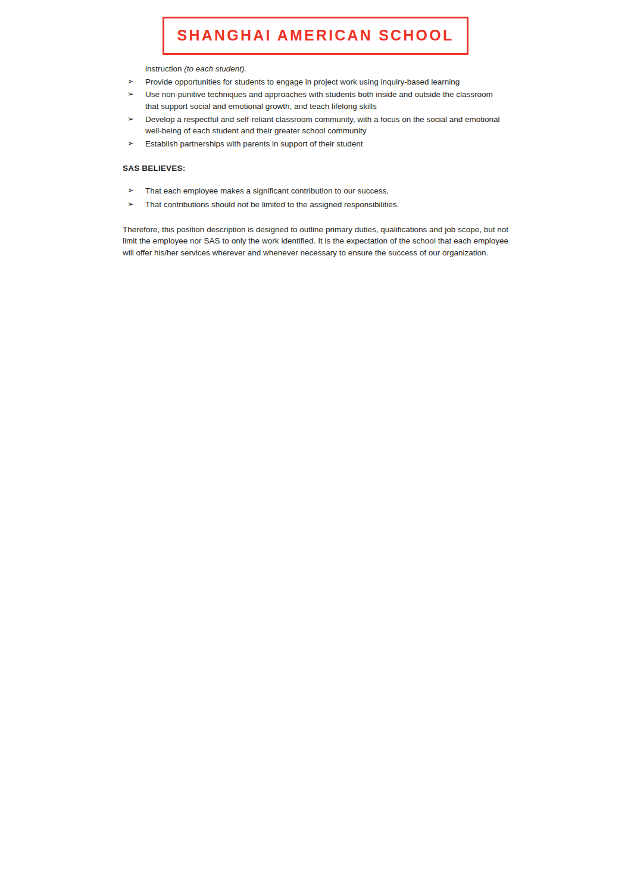SHANGHAI AMERICAN SCHOOL
instruction (to each student).
Provide opportunities for students to engage in project work using inquiry-based learning
Use non-punitive techniques and approaches with students both inside and outside the classroom that support social and emotional growth, and teach lifelong skills
Develop a respectful and self-reliant classroom community, with a focus on the social and emotional well-being of each student and their greater school community
Establish partnerships with parents in support of their student
SAS BELIEVES:
That each employee makes a significant contribution to our success,
That contributions should not be limited to the assigned responsibilities.
Therefore, this position description is designed to outline primary duties, qualifications and job scope, but not limit the employee nor SAS to only the work identified. It is the expectation of the school that each employee will offer his/her services wherever and whenever necessary to ensure the success of our organization.